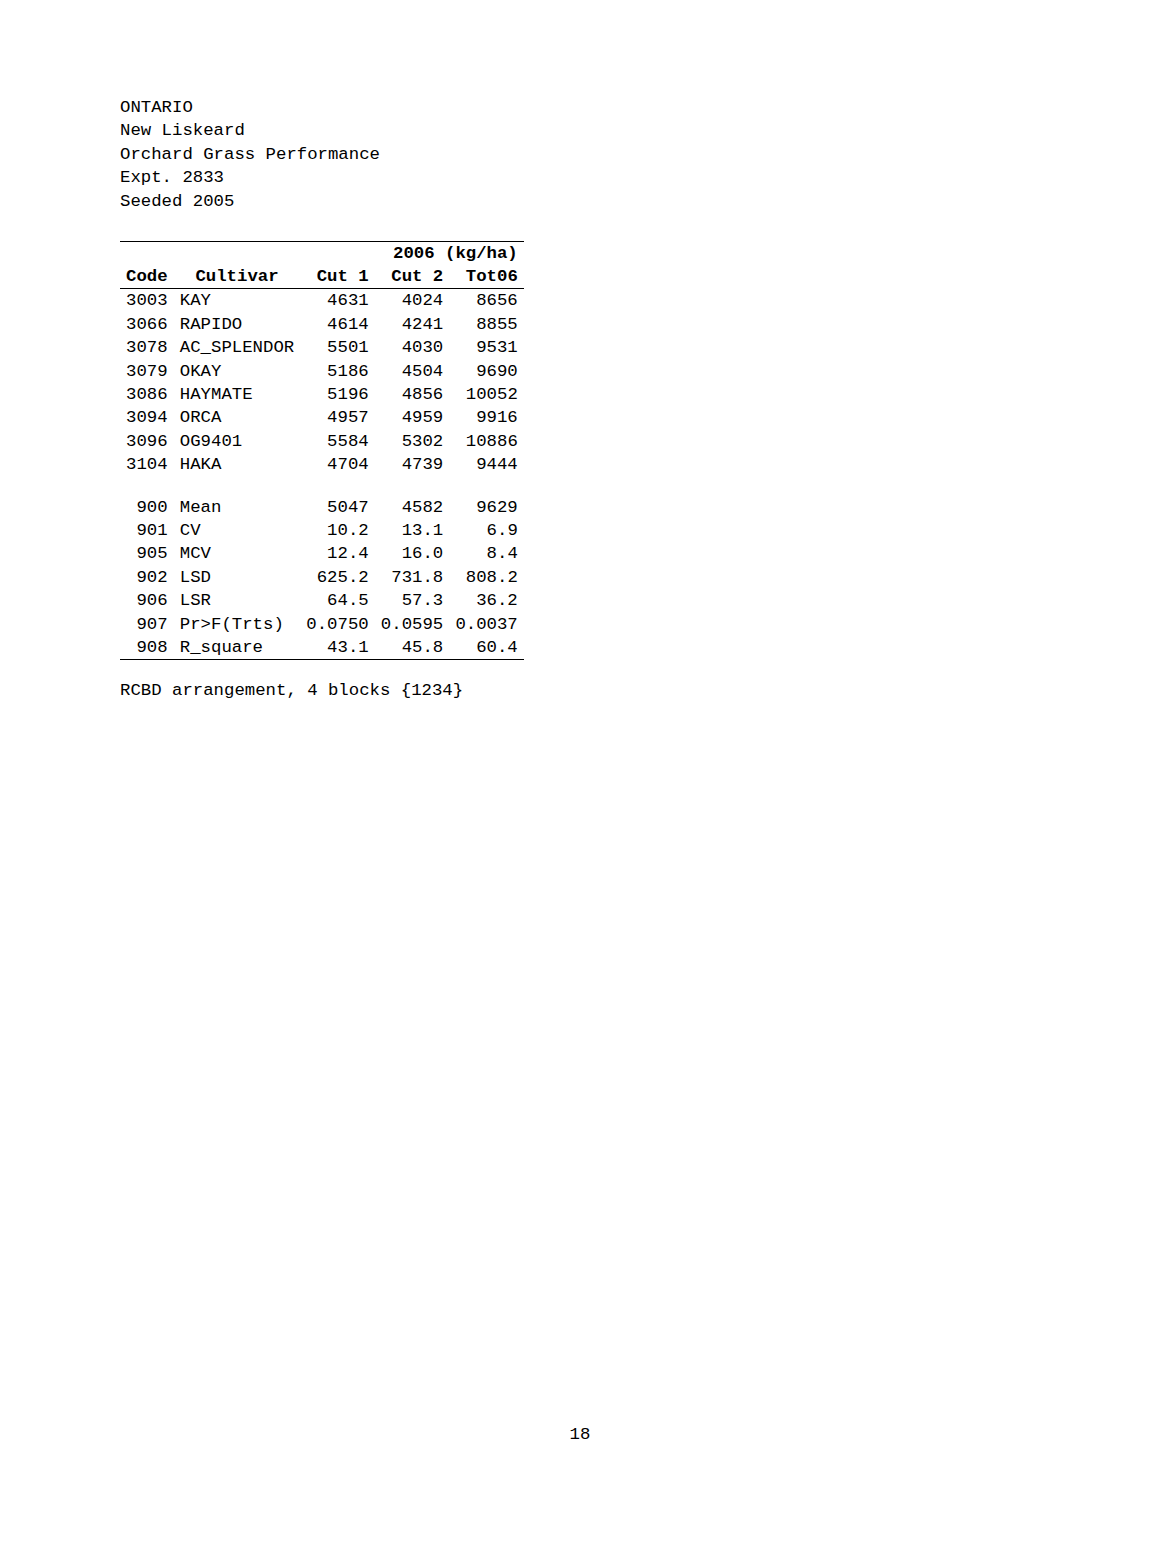ONTARIO
New Liskeard
Orchard Grass Performance
Expt. 2833
Seeded 2005
| | 2006 (kg/ha) |
| --- | --- |
| Code | Cultivar | Cut 1 | Cut 2 | Tot06 |
| 3003 | KAY | 4631 | 4024 | 8656 |
| 3066 | RAPIDO | 4614 | 4241 | 8855 |
| 3078 | AC_SPLENDOR | 5501 | 4030 | 9531 |
| 3079 | OKAY | 5186 | 4504 | 9690 |
| 3086 | HAYMATE | 5196 | 4856 | 10052 |
| 3094 | ORCA | 4957 | 4959 | 9916 |
| 3096 | OG9401 | 5584 | 5302 | 10886 |
| 3104 | HAKA | 4704 | 4739 | 9444 |
| 900 | Mean | 5047 | 4582 | 9629 |
| 901 | CV | 10.2 | 13.1 | 6.9 |
| 905 | MCV | 12.4 | 16.0 | 8.4 |
| 902 | LSD | 625.2 | 731.8 | 808.2 |
| 906 | LSR | 64.5 | 57.3 | 36.2 |
| 907 | Pr>F(Trts) | 0.0750 | 0.0595 | 0.0037 |
| 908 | R_square | 43.1 | 45.8 | 60.4 |
RCBD arrangement, 4 blocks {1234}
18